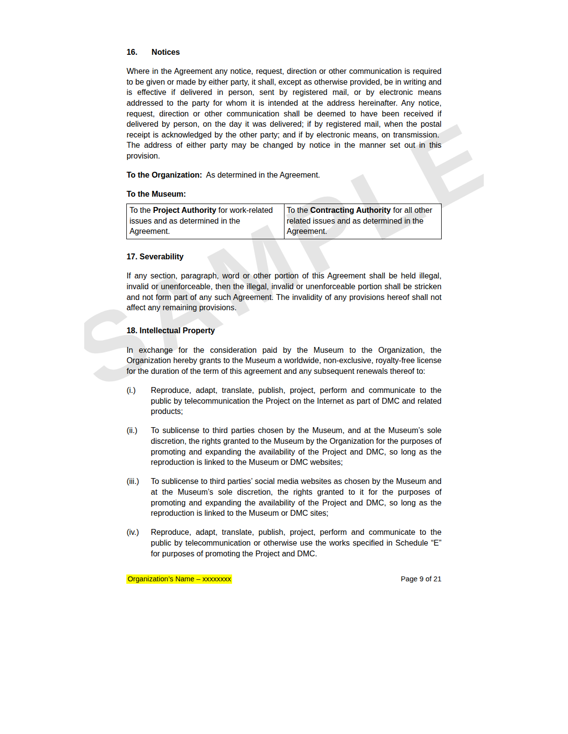SAMPLE
16. Notices
Where in the Agreement any notice, request, direction or other communication is required to be given or made by either party, it shall, except as otherwise provided, be in writing and is effective if delivered in person, sent by registered mail, or by electronic means addressed to the party for whom it is intended at the address hereinafter. Any notice, request, direction or other communication shall be deemed to have been received if delivered by person, on the day it was delivered; if by registered mail, when the postal receipt is acknowledged by the other party; and if by electronic means, on transmission. The address of either party may be changed by notice in the manner set out in this provision.
To the Organization: As determined in the Agreement.
To the Museum:
| To the Project Authority for work-related issues and as determined in the Agreement. | To the Contracting Authority for all other related issues and as determined in the Agreement. |
17. Severability
If any section, paragraph, word or other portion of this Agreement shall be held illegal, invalid or unenforceable, then the illegal, invalid or unenforceable portion shall be stricken and not form part of any such Agreement. The invalidity of any provisions hereof shall not affect any remaining provisions.
18. Intellectual Property
In exchange for the consideration paid by the Museum to the Organization, the Organization hereby grants to the Museum a worldwide, non-exclusive, royalty-free license for the duration of the term of this agreement and any subsequent renewals thereof to:
(i.) Reproduce, adapt, translate, publish, project, perform and communicate to the public by telecommunication the Project on the Internet as part of DMC and related products;
(ii.) To sublicense to third parties chosen by the Museum, and at the Museum’s sole discretion, the rights granted to the Museum by the Organization for the purposes of promoting and expanding the availability of the Project and DMC, so long as the reproduction is linked to the Museum or DMC websites;
(iii.) To sublicense to third parties’ social media websites as chosen by the Museum and at the Museum’s sole discretion, the rights granted to it for the purposes of promoting and expanding the availability of the Project and DMC, so long as the reproduction is linked to the Museum or DMC sites;
(iv.) Reproduce, adapt, translate, publish, project, perform and communicate to the public by telecommunication or otherwise use the works specified in Schedule “E” for purposes of promoting the Project and DMC.
Organization’s Name – xxxxxxxx Page 9 of 21